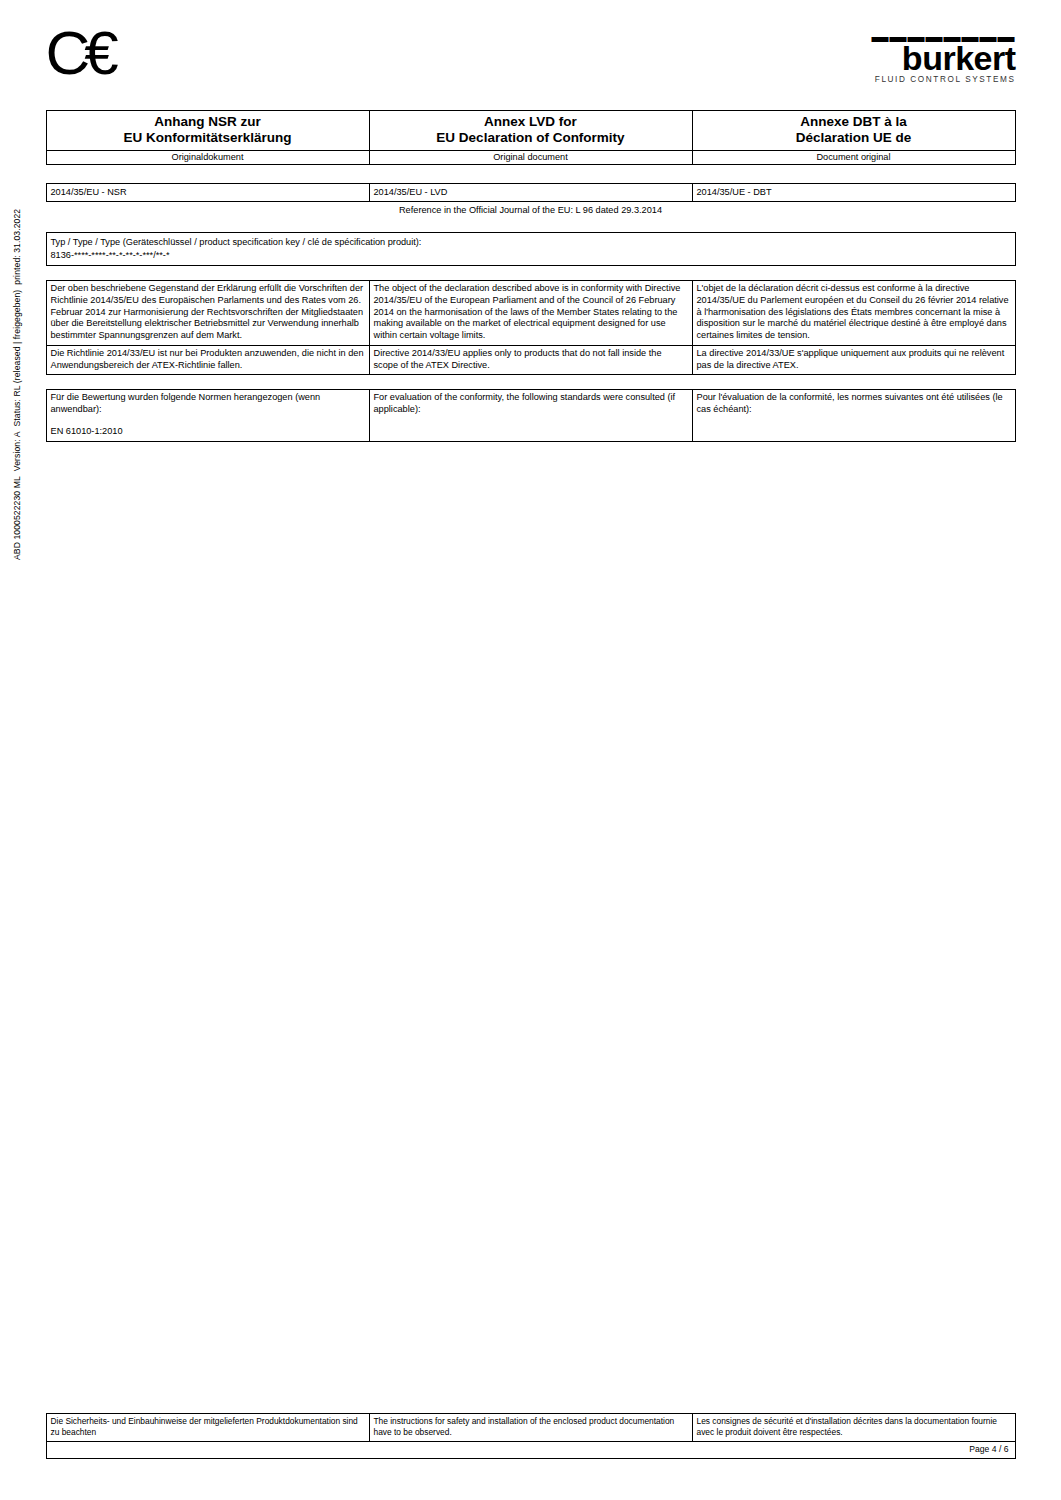C€
▬▬▬▬▬▬▬▬
burkert
FLUID CONTROL SYSTEMS
| Anhang NSR zur EU Konformitätserklärung | Annex LVD for EU Declaration of Conformity | Annexe DBT à la Déclaration UE de |
| Originaldokument | Original document | Document original |
| 2014/35/EU - NSR | 2014/35/EU - LVD | 2014/35/UE - DBT |
| Reference in the Official Journal of the EU: L 96 dated 29.3.2014 |
| Typ / Type / Type (Geräteschlüssel / product specification key / clé de spécification produit): 8136-****-****-**-*-**-*-***/**-* |
| Der oben beschriebene Gegenstand der Erklärung erfüllt die Vorschriften der Richtlinie 2014/35/EU des Europäischen Parlaments und des Rates vom 26. Februar 2014 zur Harmonisierung der Rechtsvorschriften der Mitgliedstaaten über die Bereitstellung elektrischer Betriebsmittel zur Verwendung innerhalb bestimmter Spannungsgrenzen auf dem Markt. | The object of the declaration described above is in conformity with Directive 2014/35/EU of the European Parliament and of the Council of 26 February 2014 on the harmonisation of the laws of the Member States relating to the making available on the market of electrical equipment designed for use within certain voltage limits. | L'objet de la déclaration décrit ci-dessus est conforme à la directive 2014/35/UE du Parlement européen et du Conseil du 26 février 2014 relative à l'harmonisation des législations des États membres concernant la mise à disposition sur le marché du matériel électrique destiné à être employé dans certaines limites de tension. |
| Die Richtlinie 2014/33/EU ist nur bei Produkten anzuwenden, die nicht in den Anwendungsbereich der ATEX-Richtlinie fallen. | Directive 2014/33/EU applies only to products that do not fall inside the scope of the ATEX Directive. | La directive 2014/33/UE s'applique uniquement aux produits qui ne relèvent pas de la directive ATEX. |
| Für die Bewertung wurden folgende Normen herangezogen (wenn anwendbar): EN 61010-1:2010 | For evaluation of the conformity, the following standards were consulted (if applicable): | Pour l'évaluation de la conformité, les normes suivantes ont été utilisées (le cas échéant): |
ABD 1000522230 ML Version: A Status: RL (released | freigegeben) printed: 31.03.2022
| Die Sicherheits- und Einbauhinweise der mitgelieferten Produktdokumentation sind zu beachten | The instructions for safety and installation of the enclosed product documentation have to be observed. | Les consignes de sécurité et d'installation décrites dans la documentation fournie avec le produit doivent être respectées. |
| Page 4 / 6 |